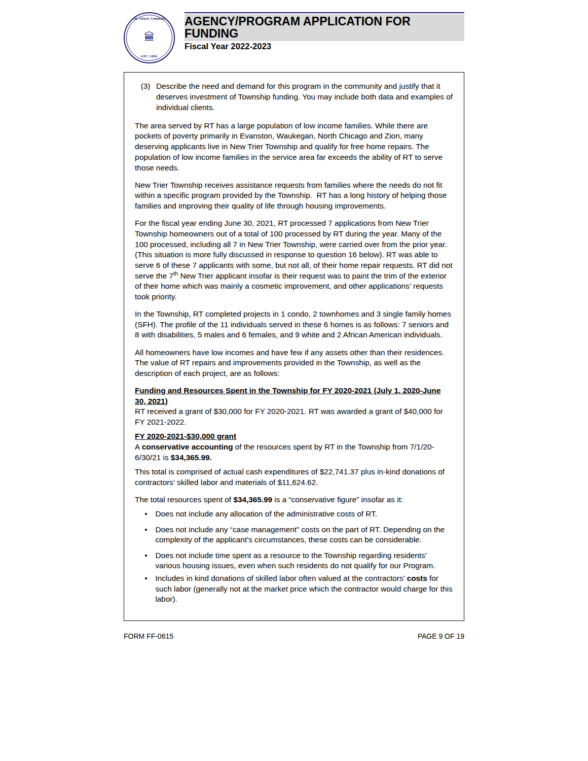NEW TRIER TOWNSHIP
🏛
EST. 1850
AGENCY/PROGRAM APPLICATION FOR FUNDING
Fiscal Year 2022-2023
(3)
Describe the need and demand for this program in the community and justify that it deserves investment of Township funding. You may include both data and examples of individual clients.
The area served by RT has a large population of low income families. While there are pockets of poverty primarily in Evanston, Waukegan, North Chicago and Zion, many deserving applicants live in New Trier Township and qualify for free home repairs. The population of low income families in the service area far exceeds the ability of RT to serve those needs.
New Trier Township receives assistance requests from families where the needs do not fit within a specific program provided by the Township. RT has a long history of helping those families and improving their quality of life through housing improvements.
For the fiscal year ending June 30, 2021, RT processed 7 applications from New Trier Township homeowners out of a total of 100 processed by RT during the year. Many of the 100 processed, including all 7 in New Trier Township, were carried over from the prior year. (This situation is more fully discussed in response to question 16 below). RT was able to serve 6 of these 7 applicants with some, but not all, of their home repair requests. RT did not serve the 7th New Trier applicant insofar is their request was to paint the trim of the exterior of their home which was mainly a cosmetic improvement, and other applications’ requests took priority.
In the Township, RT completed projects in 1 condo, 2 townhomes and 3 single family homes (SFH). The profile of the 11 individuals served in these 6 homes is as follows: 7 seniors and 8 with disabilities, 5 males and 6 females, and 9 white and 2 African American individuals.
All homeowners have low incomes and have few if any assets other than their residences. The value of RT repairs and improvements provided in the Township, as well as the description of each project, are as follows:
Funding and Resources Spent in the Township for FY 2020-2021 (July 1, 2020-June 30, 2021)
RT received a grant of $30,000 for FY 2020-2021. RT was awarded a grant of $40,000 for FY 2021-2022.
FY 2020-2021-$30,000 grant
A conservative accounting of the resources spent by RT in the Township from 7/1/20-6/30/21 is $34,365.99.
This total is comprised of actual cash expenditures of $22,741.37 plus in-kind donations of contractors’ skilled labor and materials of $11,624.62.
The total resources spent of $34,365.99 is a “conservative figure” insofar as it:
Does not include any allocation of the administrative costs of RT.
Does not include any “case management” costs on the part of RT. Depending on the complexity of the applicant’s circumstances, these costs can be considerable.
Does not include time spent as a resource to the Township regarding residents’ various housing issues, even when such residents do not qualify for our Program.
Includes in kind donations of skilled labor often valued at the contractors’ costs for such labor (generally not at the market price which the contractor would charge for this labor).
FORM FF-0615
PAGE 9 OF 19